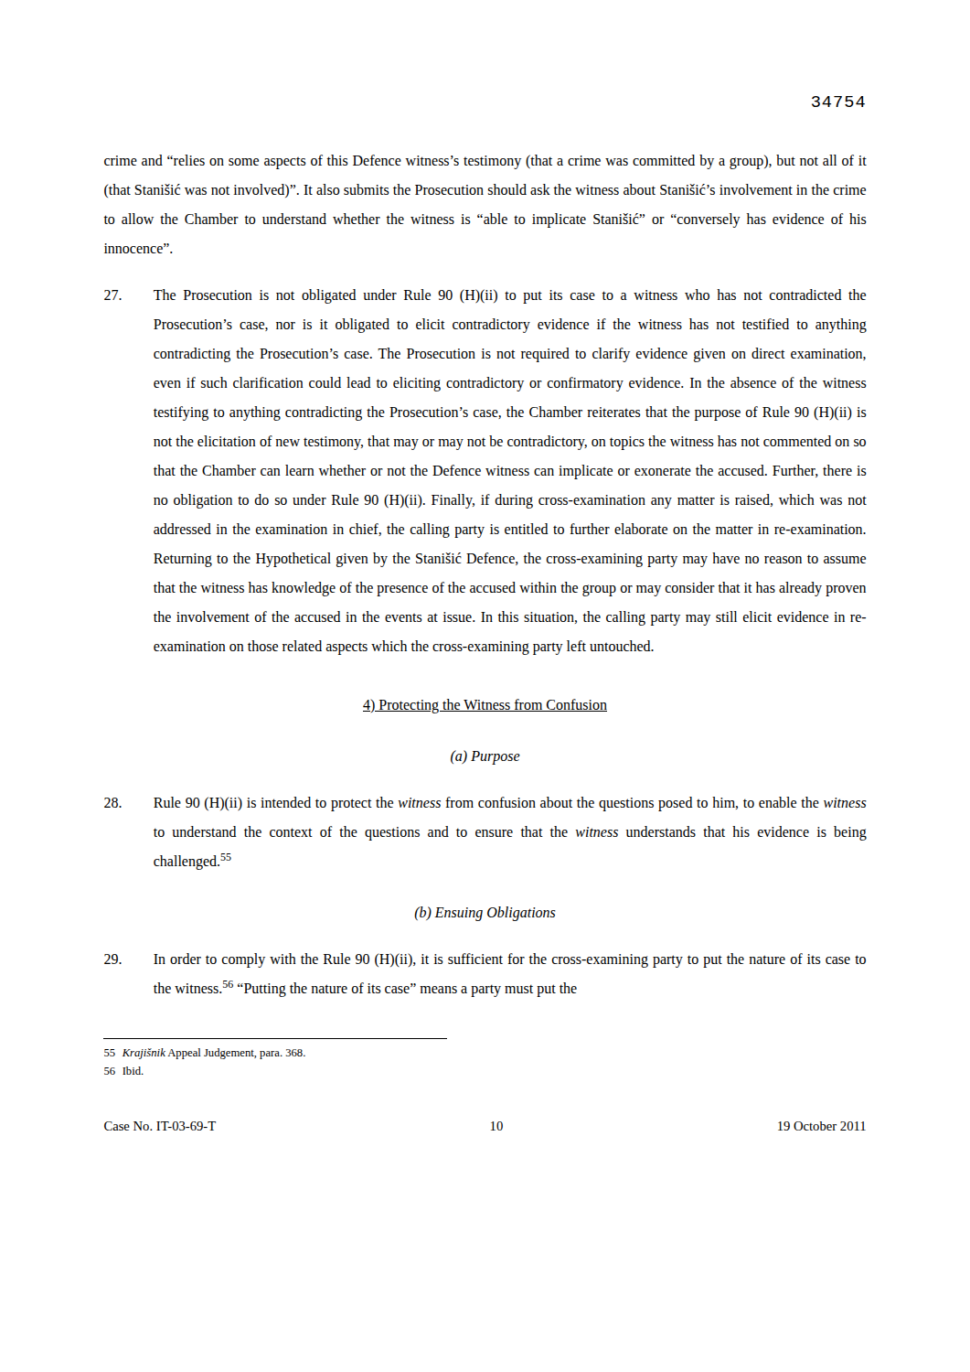34754
crime and “relies on some aspects of this Defence witness’s testimony (that a crime was committed by a group), but not all of it (that Stanišić was not involved)”. It also submits the Prosecution should ask the witness about Stanišić’s involvement in the crime to allow the Chamber to understand whether the witness is “able to implicate Stanišić” or “conversely has evidence of his innocence”.
27.
The Prosecution is not obligated under Rule 90 (H)(ii) to put its case to a witness who has not contradicted the Prosecution’s case, nor is it obligated to elicit contradictory evidence if the witness has not testified to anything contradicting the Prosecution’s case. The Prosecution is not required to clarify evidence given on direct examination, even if such clarification could lead to eliciting contradictory or confirmatory evidence. In the absence of the witness testifying to anything contradicting the Prosecution’s case, the Chamber reiterates that the purpose of Rule 90 (H)(ii) is not the elicitation of new testimony, that may or may not be contradictory, on topics the witness has not commented on so that the Chamber can learn whether or not the Defence witness can implicate or exonerate the accused. Further, there is no obligation to do so under Rule 90 (H)(ii). Finally, if during cross-examination any matter is raised, which was not addressed in the examination in chief, the calling party is entitled to further elaborate on the matter in re-examination. Returning to the Hypothetical given by the Stanišić Defence, the cross-examining party may have no reason to assume that the witness has knowledge of the presence of the accused within the group or may consider that it has already proven the involvement of the accused in the events at issue. In this situation, the calling party may still elicit evidence in re-examination on those related aspects which the cross-examining party left untouched.
4) Protecting the Witness from Confusion
(a) Purpose
28.
Rule 90 (H)(ii) is intended to protect the witness from confusion about the questions posed to him, to enable the witness to understand the context of the questions and to ensure that the witness understands that his evidence is being challenged.55
(b) Ensuing Obligations
29.
In order to comply with the Rule 90 (H)(ii), it is sufficient for the cross-examining party to put the nature of its case to the witness.56 “Putting the nature of its case” means a party must put the
55 Krajišnik Appeal Judgement, para. 368.
56 Ibid.
Case No. IT-03-69-T 10 19 October 2011